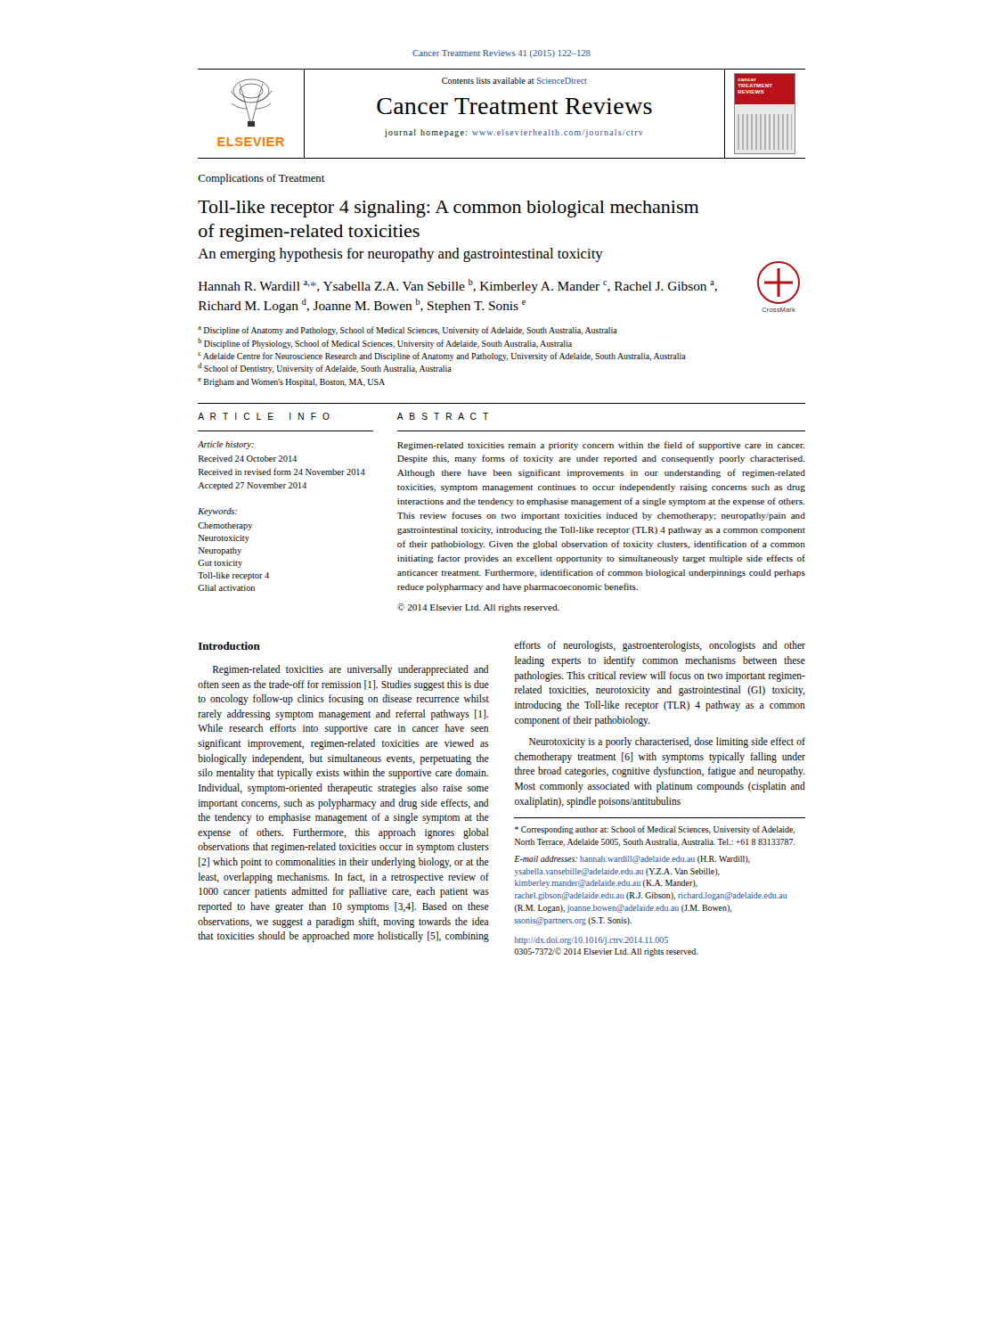Cancer Treatment Reviews 41 (2015) 122–128
ELSEVIER
Contents lists available at ScienceDirect
Cancer Treatment Reviews
journal homepage: www.elsevierhealth.com/journals/ctrv
cancer
TREATMENT
REVIEWS
Complications of Treatment
CrossMark
Toll-like receptor 4 signaling: A common biological mechanism
of regimen-related toxicities
An emerging hypothesis for neuropathy and gastrointestinal toxicity
Hannah R. Wardill a,*, Ysabella Z.A. Van Sebille b, Kimberley A. Mander c, Rachel J. Gibson a,
Richard M. Logan d, Joanne M. Bowen b, Stephen T. Sonis e
a Discipline of Anatomy and Pathology, School of Medical Sciences, University of Adelaide, South Australia, Australia
b Discipline of Physiology, School of Medical Sciences, University of Adelaide, South Australia, Australia
c Adelaide Centre for Neuroscience Research and Discipline of Anatomy and Pathology, University of Adelaide, South Australia, Australia
d School of Dentistry, University of Adelaide, South Australia, Australia
e Brigham and Women's Hospital, Boston, MA, USA
A R T I C L E I N F O
Article history:
Received 24 October 2014
Received in revised form 24 November 2014
Accepted 27 November 2014
Keywords:
Chemotherapy
Neurotoxicity
Neuropathy
Gut toxicity
Toll-like receptor 4
Glial activation
A B S T R A C T
Regimen-related toxicities remain a priority concern within the field of supportive care in cancer. Despite this, many forms of toxicity are under reported and consequently poorly characterised. Although there have been significant improvements in our understanding of regimen-related toxicities, symptom management continues to occur independently raising concerns such as drug interactions and the tendency to emphasise management of a single symptom at the expense of others. This review focuses on two important toxicities induced by chemotherapy; neuropathy/pain and gastrointestinal toxicity, introducing the Toll-like receptor (TLR) 4 pathway as a common component of their pathobiology. Given the global observation of toxicity clusters, identification of a common initiating factor provides an excellent opportunity to simultaneously target multiple side effects of anticancer treatment. Furthermore, identification of common biological underpinnings could perhaps reduce polypharmacy and have pharmacoeconomic benefits.
© 2014 Elsevier Ltd. All rights reserved.
Introduction
Regimen-related toxicities are universally underappreciated and often seen as the trade-off for remission [1]. Studies suggest this is due to oncology follow-up clinics focusing on disease recurrence whilst rarely addressing symptom management and referral pathways [1]. While research efforts into supportive care in cancer have seen significant improvement, regimen-related toxicities are viewed as biologically independent, but simultaneous events, perpetuating the silo mentality that typically exists within the supportive care domain. Individual, symptom-oriented therapeutic strategies also raise some important concerns, such as polypharmacy and drug side effects, and the tendency to emphasise management of a single symptom at the expense of others. Furthermore, this approach ignores global observations that regimen-related toxicities occur in symptom clusters [2] which point to commonalities in their underlying biology, or at the least, overlapping mechanisms. In fact, in a retrospective review of 1000 cancer patients admitted for palliative care, each patient was reported to have greater than 10 symptoms [3,4]. Based on these observations, we suggest a paradigm shift, moving towards the idea that toxicities should be approached more holistically [5], combining efforts of neurologists, gastroenterologists, oncologists and other leading experts to identify common mechanisms between these pathologies. This critical review will focus on two important regimen-related toxicities, neurotoxicity and gastrointestinal (GI) toxicity, introducing the Toll-like receptor (TLR) 4 pathway as a common component of their pathobiology.
Neurotoxicity is a poorly characterised, dose limiting side effect of chemotherapy treatment [6] with symptoms typically falling under three broad categories, cognitive dysfunction, fatigue and neuropathy. Most commonly associated with platinum compounds (cisplatin and oxaliplatin), spindle poisons/antitubulins
* Corresponding author at: School of Medical Sciences, University of Adelaide, North Terrace, Adelaide 5005, South Australia, Australia. Tel.: +61 8 83133787.
E-mail addresses: hannah.wardill@adelaide.edu.au (H.R. Wardill), ysabella.vansebille@adelaide.edu.au (Y.Z.A. Van Sebille), kimberley.mander@adelaide.edu.au (K.A. Mander), rachel.gibson@adelaide.edu.au (R.J. Gibson), richard.logan@adelaide.edu.au (R.M. Logan), joanne.bowen@adelaide.edu.au (J.M. Bowen), ssonis@partners.org (S.T. Sonis).
http://dx.doi.org/10.1016/j.ctrv.2014.11.005
0305-7372/© 2014 Elsevier Ltd. All rights reserved.